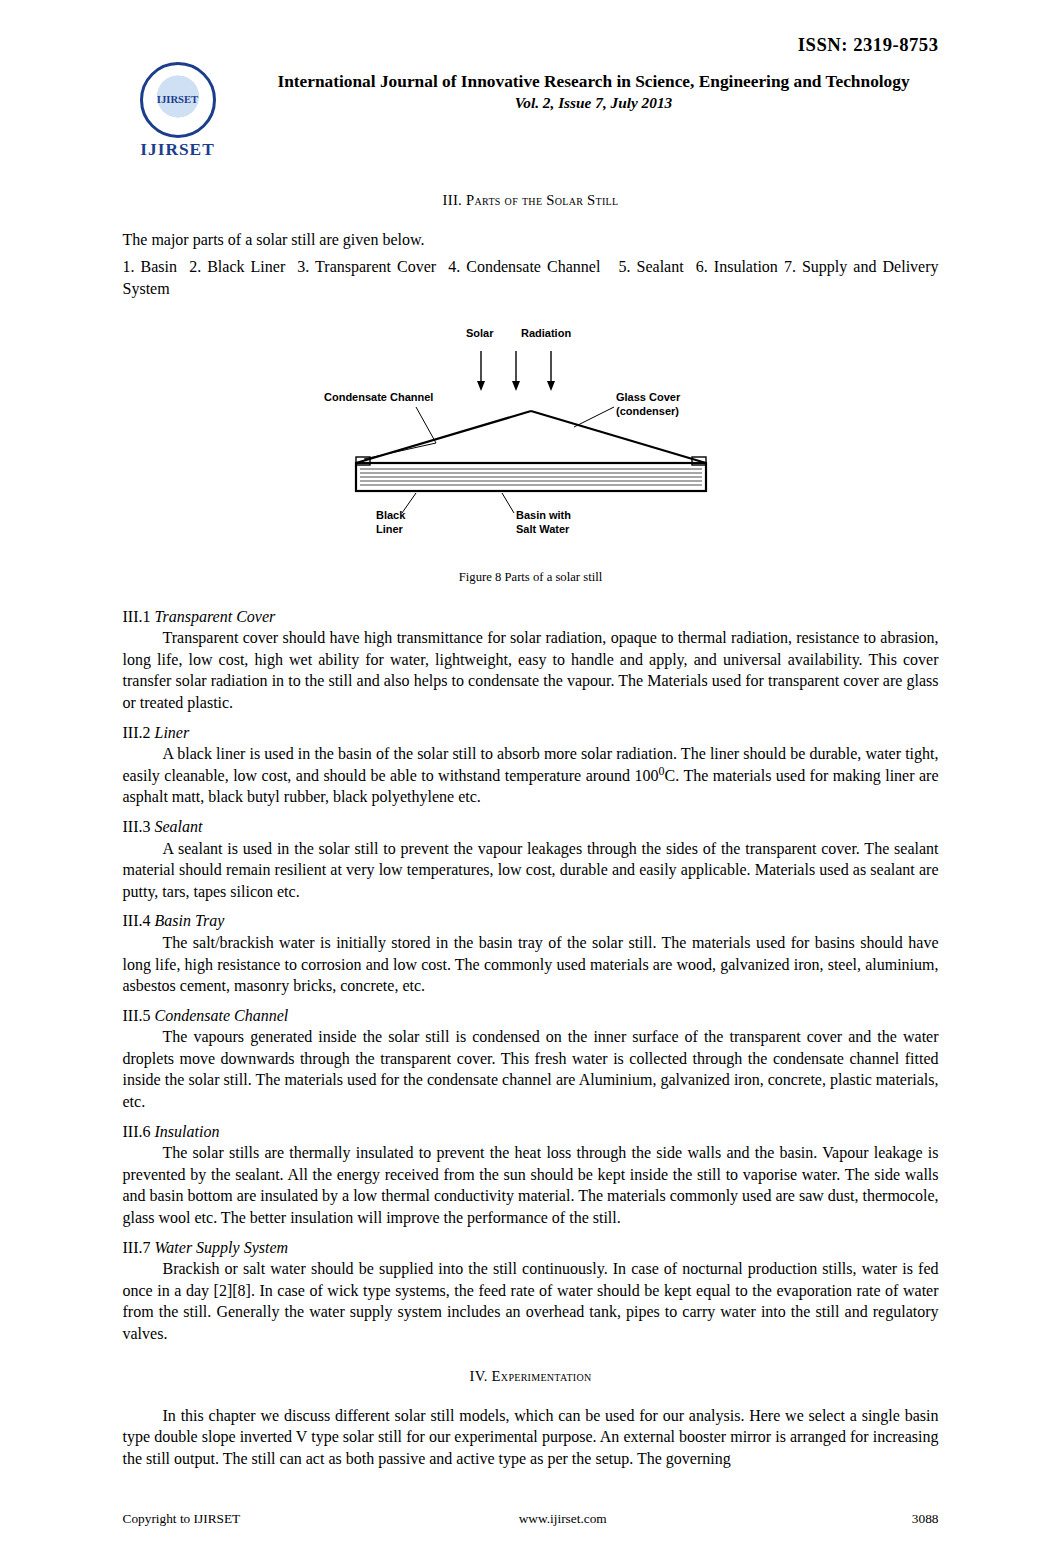ISSN: 2319-8753
IJIRSET
IJIRSET
International Journal of Innovative Research in Science, Engineering and Technology
Vol. 2, Issue 7, July 2013
III. Parts of the Solar Still
The major parts of a solar still are given below.
1. Basin 2. Black Liner 3. Transparent Cover 4. Condensate Channel 5. Sealant 6. Insulation 7. Supply and Delivery System
Solar Radiation Glass Cover (condenser) Condensate Channel Black Liner Basin with Salt Water
Figure 8 Parts of a solar still
III.1 Transparent Cover
Transparent cover should have high transmittance for solar radiation, opaque to thermal radiation, resistance to abrasion, long life, low cost, high wet ability for water, lightweight, easy to handle and apply, and universal availability. This cover transfer solar radiation in to the still and also helps to condensate the vapour. The Materials used for transparent cover are glass or treated plastic.
III.2 Liner
A black liner is used in the basin of the solar still to absorb more solar radiation. The liner should be durable, water tight, easily cleanable, low cost, and should be able to withstand temperature around 1000C. The materials used for making liner are asphalt matt, black butyl rubber, black polyethylene etc.
III.3 Sealant
A sealant is used in the solar still to prevent the vapour leakages through the sides of the transparent cover. The sealant material should remain resilient at very low temperatures, low cost, durable and easily applicable. Materials used as sealant are putty, tars, tapes silicon etc.
III.4 Basin Tray
The salt/brackish water is initially stored in the basin tray of the solar still. The materials used for basins should have long life, high resistance to corrosion and low cost. The commonly used materials are wood, galvanized iron, steel, aluminium, asbestos cement, masonry bricks, concrete, etc.
III.5 Condensate Channel
The vapours generated inside the solar still is condensed on the inner surface of the transparent cover and the water droplets move downwards through the transparent cover. This fresh water is collected through the condensate channel fitted inside the solar still. The materials used for the condensate channel are Aluminium, galvanized iron, concrete, plastic materials, etc.
III.6 Insulation
The solar stills are thermally insulated to prevent the heat loss through the side walls and the basin. Vapour leakage is prevented by the sealant. All the energy received from the sun should be kept inside the still to vaporise water. The side walls and basin bottom are insulated by a low thermal conductivity material. The materials commonly used are saw dust, thermocole, glass wool etc. The better insulation will improve the performance of the still.
III.7 Water Supply System
Brackish or salt water should be supplied into the still continuously. In case of nocturnal production stills, water is fed once in a day [2][8]. In case of wick type systems, the feed rate of water should be kept equal to the evaporation rate of water from the still. Generally the water supply system includes an overhead tank, pipes to carry water into the still and regulatory valves.
IV. Experimentation
In this chapter we discuss different solar still models, which can be used for our analysis. Here we select a single basin type double slope inverted V type solar still for our experimental purpose. An external booster mirror is arranged for increasing the still output. The still can act as both passive and active type as per the setup. The governing
Copyright to IJIRSET
www.ijirset.com
3088